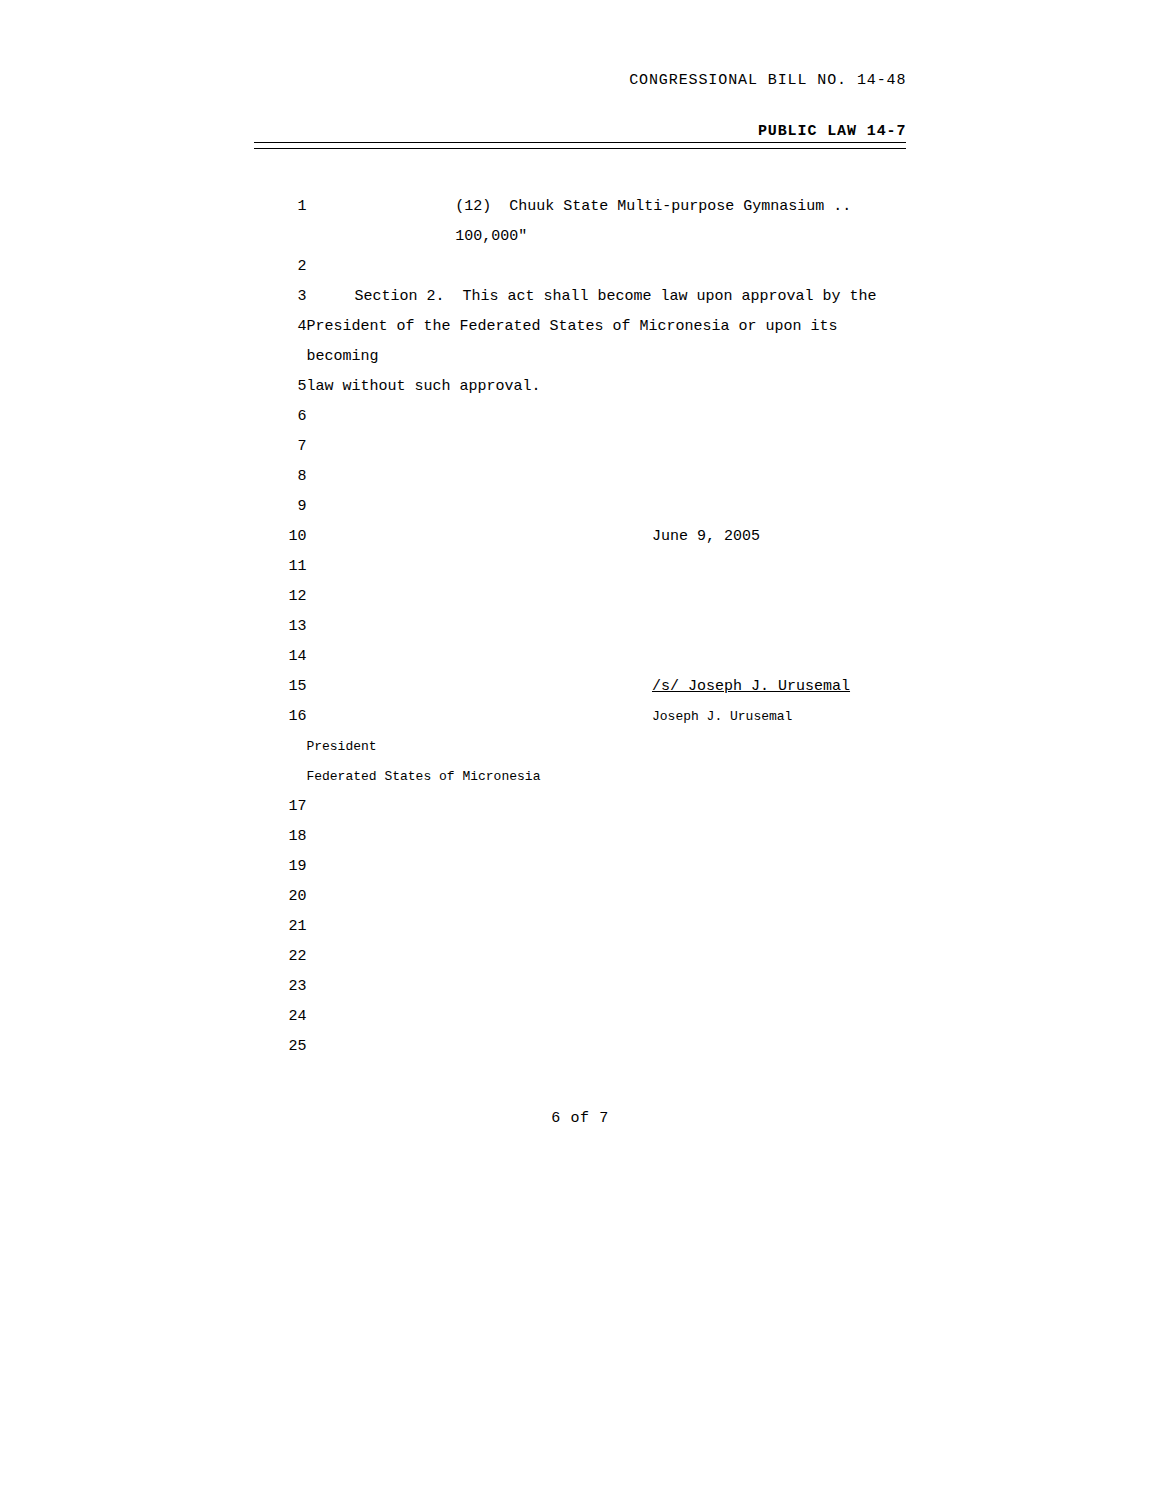CONGRESSIONAL BILL NO. 14-48
PUBLIC LAW 14-7
| 1 | (12) Chuuk State Multi-purpose Gymnasium .. 100,000" |
| 2 | |
| 3 | Section 2. This act shall become law upon approval by the |
| 4 | President of the Federated States of Micronesia or upon its becoming |
| 5 | law without such approval. |
| 6 | |
| 7 | |
| 8 | |
| 9 | |
| 10 | June 9, 2005 |
| 11 | |
| 12 | |
| 13 | |
| 14 | |
| 15 | /s/ Joseph J. Urusemal |
| 16 | Joseph J. Urusemal President Federated States of Micronesia |
| 17 | |
| 18 | |
| 19 | |
| 20 | |
| 21 | |
| 22 | |
| 23 | |
| 24 | |
| 25 | |
6 of 7